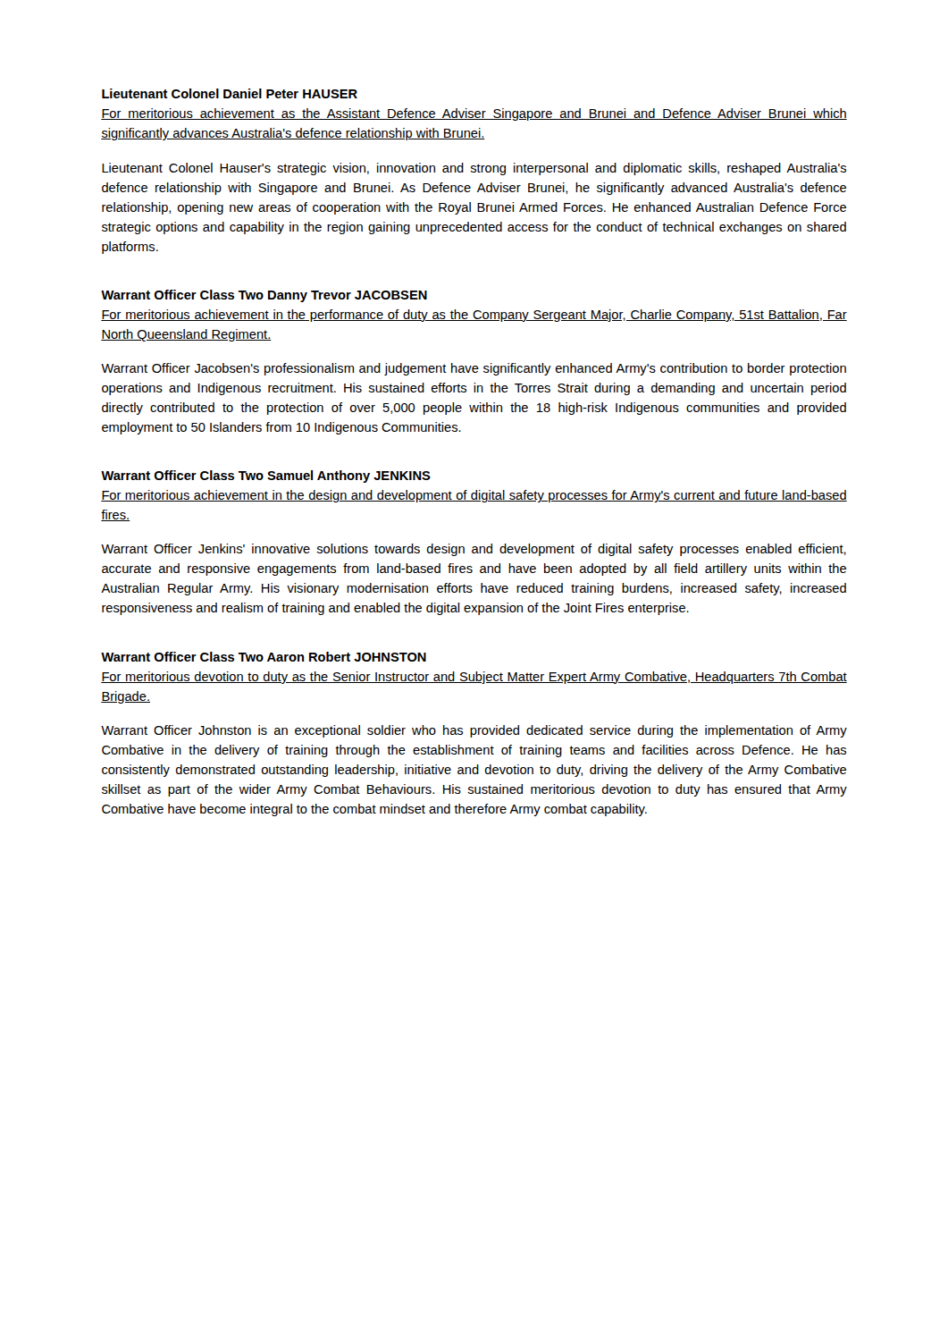Lieutenant Colonel Daniel Peter HAUSER
For meritorious achievement as the Assistant Defence Adviser Singapore and Brunei and Defence Adviser Brunei which significantly advances Australia's defence relationship with Brunei.
Lieutenant Colonel Hauser's strategic vision, innovation and strong interpersonal and diplomatic skills, reshaped Australia's defence relationship with Singapore and Brunei. As Defence Adviser Brunei, he significantly advanced Australia's defence relationship, opening new areas of cooperation with the Royal Brunei Armed Forces. He enhanced Australian Defence Force strategic options and capability in the region gaining unprecedented access for the conduct of technical exchanges on shared platforms.
Warrant Officer Class Two Danny Trevor JACOBSEN
For meritorious achievement in the performance of duty as the Company Sergeant Major, Charlie Company, 51st Battalion, Far North Queensland Regiment.
Warrant Officer Jacobsen's professionalism and judgement have significantly enhanced Army's contribution to border protection operations and Indigenous recruitment. His sustained efforts in the Torres Strait during a demanding and uncertain period directly contributed to the protection of over 5,000 people within the 18 high-risk Indigenous communities and provided employment to 50 Islanders from 10 Indigenous Communities.
Warrant Officer Class Two Samuel Anthony JENKINS
For meritorious achievement in the design and development of digital safety processes for Army's current and future land-based fires.
Warrant Officer Jenkins' innovative solutions towards design and development of digital safety processes enabled efficient, accurate and responsive engagements from land-based fires and have been adopted by all field artillery units within the Australian Regular Army. His visionary modernisation efforts have reduced training burdens, increased safety, increased responsiveness and realism of training and enabled the digital expansion of the Joint Fires enterprise.
Warrant Officer Class Two Aaron Robert JOHNSTON
For meritorious devotion to duty as the Senior Instructor and Subject Matter Expert Army Combative, Headquarters 7th Combat Brigade.
Warrant Officer Johnston is an exceptional soldier who has provided dedicated service during the implementation of Army Combative in the delivery of training through the establishment of training teams and facilities across Defence. He has consistently demonstrated outstanding leadership, initiative and devotion to duty, driving the delivery of the Army Combative skillset as part of the wider Army Combat Behaviours. His sustained meritorious devotion to duty has ensured that Army Combative have become integral to the combat mindset and therefore Army combat capability.